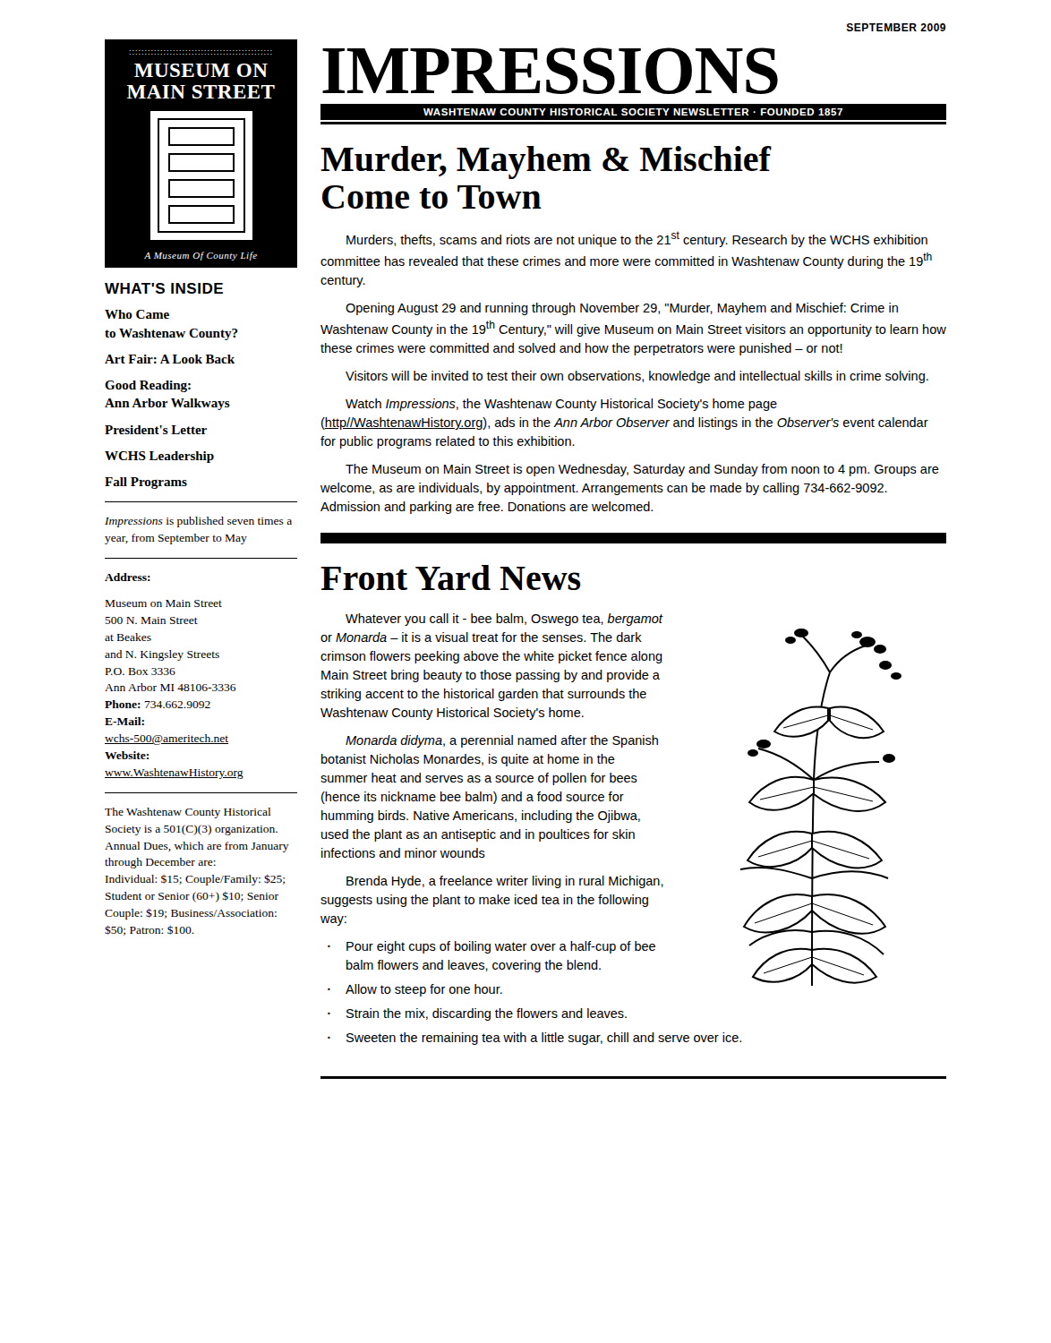SEPTEMBER 2009
::::::::::::::::::::::::::::::::::::::::::::::
Museum On
Main Street
A Museum Of County Life
WHAT'S INSIDE
Who Came
to Washtenaw County?
Art Fair: A Look Back
Good Reading:
Ann Arbor Walkways
President's Letter
WCHS Leadership
Fall Programs
Impressions is published seven times a year, from September to May
Address:
Museum on Main Street
500 N. Main Street
at Beakes
and N. Kingsley Streets
P.O. Box 3336
Ann Arbor MI 48106-3336
Phone: 734.662.9092
E-Mail:
wchs-500@ameritech.net
Website:
www.WashtenawHistory.org
The Washtenaw County Historical Society is a 501(C)(3) organization. Annual Dues, which are from January through December are:
Individual: $15; Couple/Family: $25; Student or Senior (60+) $10; Senior Couple: $19; Business/Association: $50; Patron: $100.
Impressions
Washtenaw County Historical Society Newsletter · Founded 1857
Murder, Mayhem & Mischief
Come to Town
Murders, thefts, scams and riots are not unique to the 21st century. Research by the WCHS exhibition committee has revealed that these crimes and more were committed in Washtenaw County during the 19th century.
Opening August 29 and running through November 29, "Murder, Mayhem and Mischief: Crime in Washtenaw County in the 19th Century," will give Museum on Main Street visitors an opportunity to learn how these crimes were committed and solved and how the perpetrators were punished – or not!
Visitors will be invited to test their own observations, knowledge and intellectual skills in crime solving.
Watch Impressions, the Washtenaw County Historical Society's home page (http//WashtenawHistory.org), ads in the Ann Arbor Observer and listings in the Observer's event calendar for public programs related to this exhibition.
The Museum on Main Street is open Wednesday, Saturday and Sunday from noon to 4 pm. Groups are welcome, as are individuals, by appointment. Arrangements can be made by calling 734-662-9092. Admission and parking are free. Donations are welcomed.
Front Yard News
Whatever you call it - bee balm, Oswego tea, bergamot or Monarda – it is a visual treat for the senses. The dark crimson flowers peeking above the white picket fence along Main Street bring beauty to those passing by and provide a striking accent to the historical garden that surrounds the Washtenaw County Historical Society's home.
Monarda didyma, a perennial named after the Spanish botanist Nicholas Monardes, is quite at home in the summer heat and serves as a source of pollen for bees (hence its nickname bee balm) and a food source for humming birds. Native Americans, including the Ojibwa, used the plant as an antiseptic and in poultices for skin infections and minor wounds
Brenda Hyde, a freelance writer living in rural Michigan, suggests using the plant to make iced tea in the following way:
Pour eight cups of boiling water over a half-cup of bee balm flowers and leaves, covering the blend.
Allow to steep for one hour.
Strain the mix, discarding the flowers and leaves.
Sweeten the remaining tea with a little sugar, chill and serve over ice.